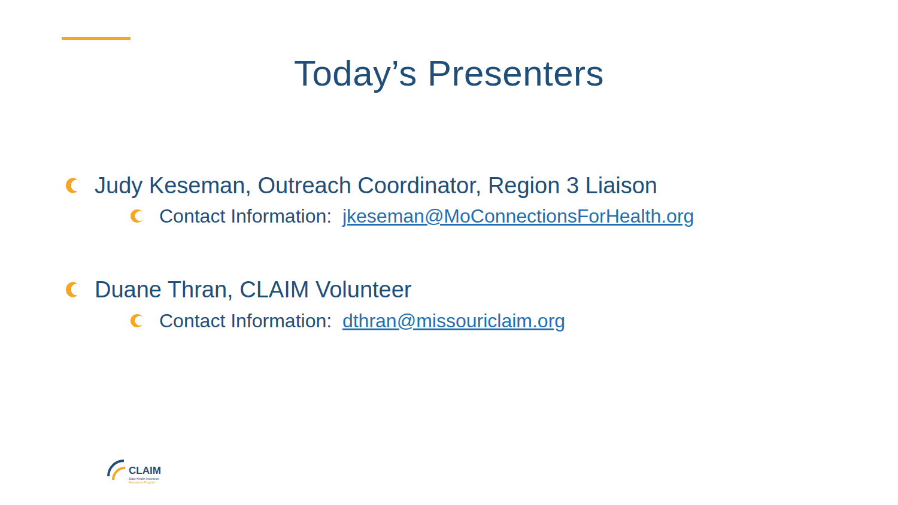Today’s Presenters
Judy Keseman, Outreach Coordinator, Region 3 Liaison
Contact Information: jkeseman@MoConnectionsForHealth.org
Duane Thran, CLAIM Volunteer
Contact Information: dthran@missouriclaim.org
CLAIM State Health Insurance Assistance Program